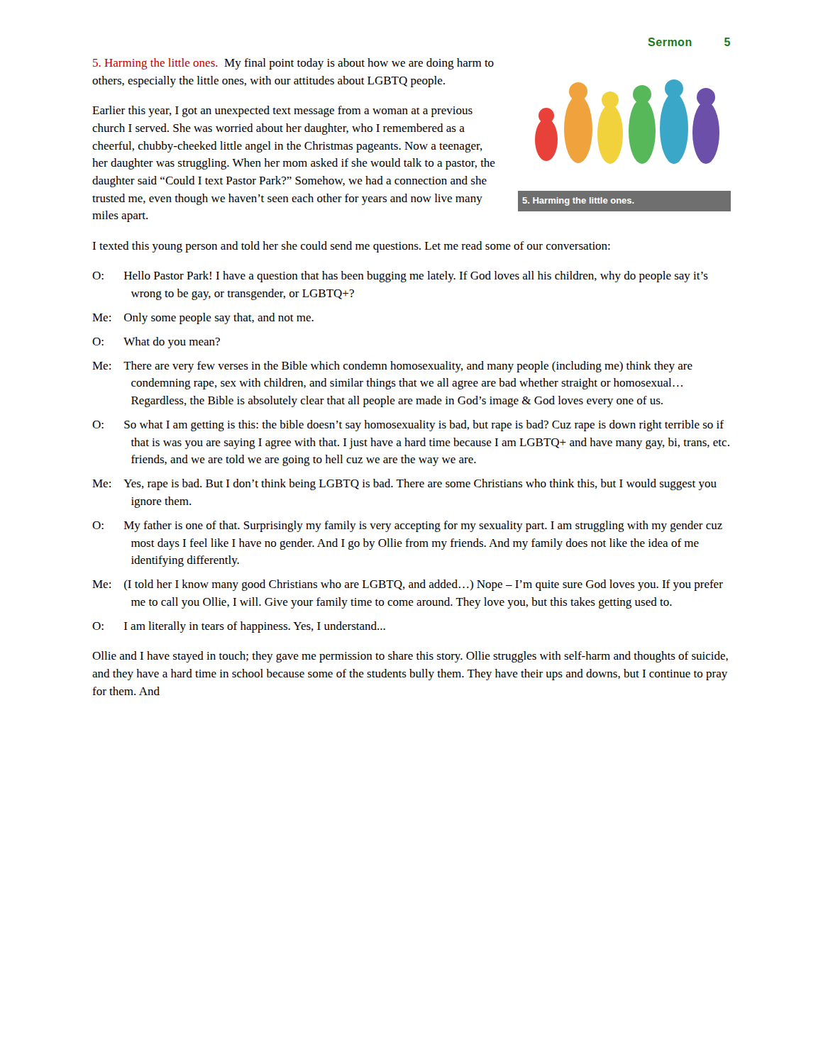Sermon 5
5. Harming the little ones.
5. Harming the little ones. My final point today is about how we are doing harm to others, especially the little ones, with our attitudes about LGBTQ people.
Earlier this year, I got an unexpected text message from a woman at a previous church I served. She was worried about her daughter, who I remembered as a cheerful, chubby-cheeked little angel in the Christmas pageants. Now a teenager, her daughter was struggling. When her mom asked if she would talk to a pastor, the daughter said “Could I text Pastor Park?” Somehow, we had a connection and she trusted me, even though we haven’t seen each other for years and now live many miles apart.
I texted this young person and told her she could send me questions. Let me read some of our conversation:
O:
Hello Pastor Park! I have a question that has been bugging me lately. If God loves all his children, why do people say it’s wrong to be gay, or transgender, or LGBTQ+?
Me:
Only some people say that, and not me.
O:
What do you mean?
Me:
There are very few verses in the Bible which condemn homosexuality, and many people (including me) think they are condemning rape, sex with children, and similar things that we all agree are bad whether straight or homosexual… Regardless, the Bible is absolutely clear that all people are made in God’s image & God loves every one of us.
O:
So what I am getting is this: the bible doesn’t say homosexuality is bad, but rape is bad? Cuz rape is down right terrible so if that is was you are saying I agree with that. I just have a hard time because I am LGBTQ+ and have many gay, bi, trans, etc. friends, and we are told we are going to hell cuz we are the way we are.
Me:
Yes, rape is bad. But I don’t think being LGBTQ is bad. There are some Christians who think this, but I would suggest you ignore them.
O:
My father is one of that. Surprisingly my family is very accepting for my sexuality part. I am struggling with my gender cuz most days I feel like I have no gender. And I go by Ollie from my friends. And my family does not like the idea of me identifying differently.
Me:
(I told her I know many good Christians who are LGBTQ, and added…) Nope – I’m quite sure God loves you. If you prefer me to call you Ollie, I will. Give your family time to come around. They love you, but this takes getting used to.
O:
I am literally in tears of happiness. Yes, I understand...
Ollie and I have stayed in touch; they gave me permission to share this story. Ollie struggles with self-harm and thoughts of suicide, and they have a hard time in school because some of the students bully them. They have their ups and downs, but I continue to pray for them. And